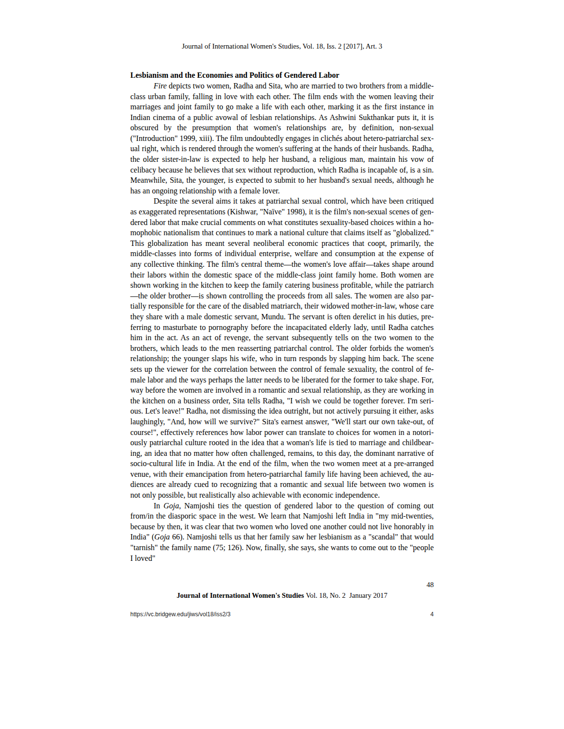Journal of International Women's Studies, Vol. 18, Iss. 2 [2017], Art. 3
Lesbianism and the Economies and Politics of Gendered Labor
Fire depicts two women, Radha and Sita, who are married to two brothers from a middle-class urban family, falling in love with each other. The film ends with the women leaving their marriages and joint family to go make a life with each other, marking it as the first instance in Indian cinema of a public avowal of lesbian relationships. As Ashwini Sukthankar puts it, it is obscured by the presumption that women's relationships are, by definition, non-sexual ("Introduction" 1999, xiii). The film undoubtedly engages in clichés about hetero-patriarchal sexual right, which is rendered through the women's suffering at the hands of their husbands. Radha, the older sister-in-law is expected to help her husband, a religious man, maintain his vow of celibacy because he believes that sex without reproduction, which Radha is incapable of, is a sin. Meanwhile, Sita, the younger, is expected to submit to her husband's sexual needs, although he has an ongoing relationship with a female lover.
Despite the several aims it takes at patriarchal sexual control, which have been critiqued as exaggerated representations (Kishwar, "Naïve" 1998), it is the film's non-sexual scenes of gendered labor that make crucial comments on what constitutes sexuality-based choices within a homophobic nationalism that continues to mark a national culture that claims itself as "globalized." This globalization has meant several neoliberal economic practices that coopt, primarily, the middle-classes into forms of individual enterprise, welfare and consumption at the expense of any collective thinking. The film's central theme—the women's love affair—takes shape around their labors within the domestic space of the middle-class joint family home. Both women are shown working in the kitchen to keep the family catering business profitable, while the patriarch—the older brother—is shown controlling the proceeds from all sales. The women are also partially responsible for the care of the disabled matriarch, their widowed mother-in-law, whose care they share with a male domestic servant, Mundu. The servant is often derelict in his duties, preferring to masturbate to pornography before the incapacitated elderly lady, until Radha catches him in the act. As an act of revenge, the servant subsequently tells on the two women to the brothers, which leads to the men reasserting patriarchal control. The older forbids the women's relationship; the younger slaps his wife, who in turn responds by slapping him back. The scene sets up the viewer for the correlation between the control of female sexuality, the control of female labor and the ways perhaps the latter needs to be liberated for the former to take shape. For, way before the women are involved in a romantic and sexual relationship, as they are working in the kitchen on a business order, Sita tells Radha, "I wish we could be together forever. I'm serious. Let's leave!" Radha, not dismissing the idea outright, but not actively pursuing it either, asks laughingly, "And, how will we survive?" Sita's earnest answer, "We'll start our own take-out, of course!", effectively references how labor power can translate to choices for women in a notoriously patriarchal culture rooted in the idea that a woman's life is tied to marriage and childbearing, an idea that no matter how often challenged, remains, to this day, the dominant narrative of socio-cultural life in India. At the end of the film, when the two women meet at a pre-arranged venue, with their emancipation from hetero-patriarchal family life having been achieved, the audiences are already cued to recognizing that a romantic and sexual life between two women is not only possible, but realistically also achievable with economic independence.
In Goja, Namjoshi ties the question of gendered labor to the question of coming out from/in the diasporic space in the west. We learn that Namjoshi left India in "my mid-twenties, because by then, it was clear that two women who loved one another could not live honorably in India" (Goja 66). Namjoshi tells us that her family saw her lesbianism as a "scandal" that would "tarnish" the family name (75; 126). Now, finally, she says, she wants to come out to the "people I loved"
48
Journal of International Women's Studies Vol. 18, No. 2 January 2017
https://vc.bridgew.edu/jiws/vol18/iss2/3 4